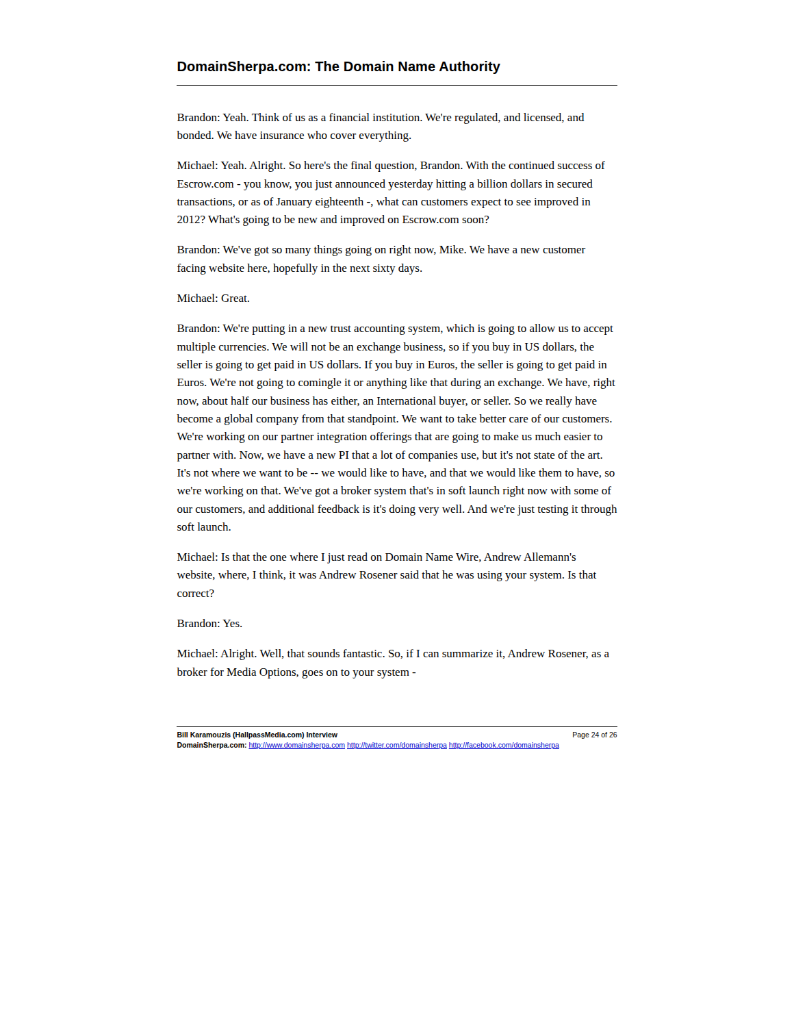DomainSherpa.com: The Domain Name Authority
Brandon: Yeah. Think of us as a financial institution. We're regulated, and licensed, and bonded. We have insurance who cover everything.
Michael: Yeah. Alright. So here's the final question, Brandon. With the continued success of Escrow.com - you know, you just announced yesterday hitting a billion dollars in secured transactions, or as of January eighteenth -, what can customers expect to see improved in 2012? What's going to be new and improved on Escrow.com soon?
Brandon: We've got so many things going on right now, Mike. We have a new customer facing website here, hopefully in the next sixty days.
Michael: Great.
Brandon: We're putting in a new trust accounting system, which is going to allow us to accept multiple currencies. We will not be an exchange business, so if you buy in US dollars, the seller is going to get paid in US dollars. If you buy in Euros, the seller is going to get paid in Euros. We're not going to comingle it or anything like that during an exchange. We have, right now, about half our business has either, an International buyer, or seller. So we really have become a global company from that standpoint. We want to take better care of our customers. We're working on our partner integration offerings that are going to make us much easier to partner with. Now, we have a new PI that a lot of companies use, but it's not state of the art. It's not where we want to be -- we would like to have, and that we would like them to have, so we're working on that. We've got a broker system that's in soft launch right now with some of our customers, and additional feedback is it's doing very well. And we're just testing it through soft launch.
Michael: Is that the one where I just read on Domain Name Wire, Andrew Allemann's website, where, I think, it was Andrew Rosener said that he was using your system. Is that correct?
Brandon: Yes.
Michael: Alright. Well, that sounds fantastic. So, if I can summarize it, Andrew Rosener, as a broker for Media Options, goes on to your system -
Bill Karamouzis (HallpassMedia.com) Interview Page 24 of 26
DomainSherpa.com: http://www.domainsherpa.com http://twitter.com/domainsherpa http://facebook.com/domainsherpa